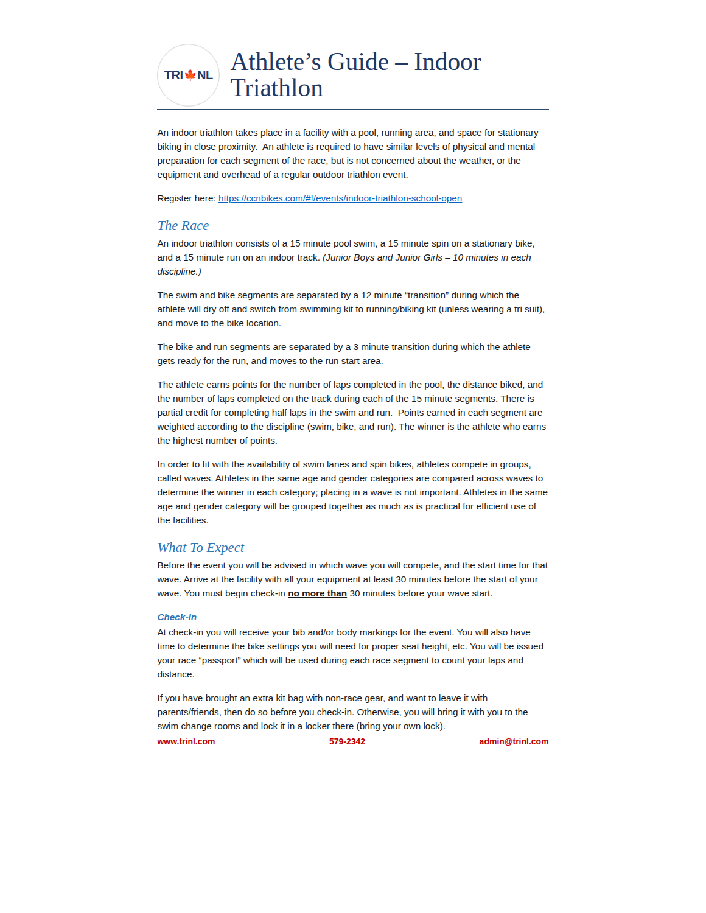TRI🍁NL
Athlete’s Guide – Indoor Triathlon
An indoor triathlon takes place in a facility with a pool, running area, and space for stationary biking in close proximity. An athlete is required to have similar levels of physical and mental preparation for each segment of the race, but is not concerned about the weather, or the equipment and overhead of a regular outdoor triathlon event.
Register here: https://ccnbikes.com/#!/events/indoor-triathlon-school-open
The Race
An indoor triathlon consists of a 15 minute pool swim, a 15 minute spin on a stationary bike, and a 15 minute run on an indoor track. (Junior Boys and Junior Girls – 10 minutes in each discipline.)
The swim and bike segments are separated by a 12 minute “transition” during which the athlete will dry off and switch from swimming kit to running/biking kit (unless wearing a tri suit), and move to the bike location.
The bike and run segments are separated by a 3 minute transition during which the athlete gets ready for the run, and moves to the run start area.
The athlete earns points for the number of laps completed in the pool, the distance biked, and the number of laps completed on the track during each of the 15 minute segments. There is partial credit for completing half laps in the swim and run. Points earned in each segment are weighted according to the discipline (swim, bike, and run). The winner is the athlete who earns the highest number of points.
In order to fit with the availability of swim lanes and spin bikes, athletes compete in groups, called waves. Athletes in the same age and gender categories are compared across waves to determine the winner in each category; placing in a wave is not important. Athletes in the same age and gender category will be grouped together as much as is practical for efficient use of the facilities.
What To Expect
Before the event you will be advised in which wave you will compete, and the start time for that wave. Arrive at the facility with all your equipment at least 30 minutes before the start of your wave. You must begin check-in no more than 30 minutes before your wave start.
Check-In
At check-in you will receive your bib and/or body markings for the event. You will also have time to determine the bike settings you will need for proper seat height, etc. You will be issued your race “passport” which will be used during each race segment to count your laps and distance.
If you have brought an extra kit bag with non-race gear, and want to leave it with parents/friends, then do so before you check-in. Otherwise, you will bring it with you to the swim change rooms and lock it in a locker there (bring your own lock).
www.trinl.com 579-2342 admin@trinl.com